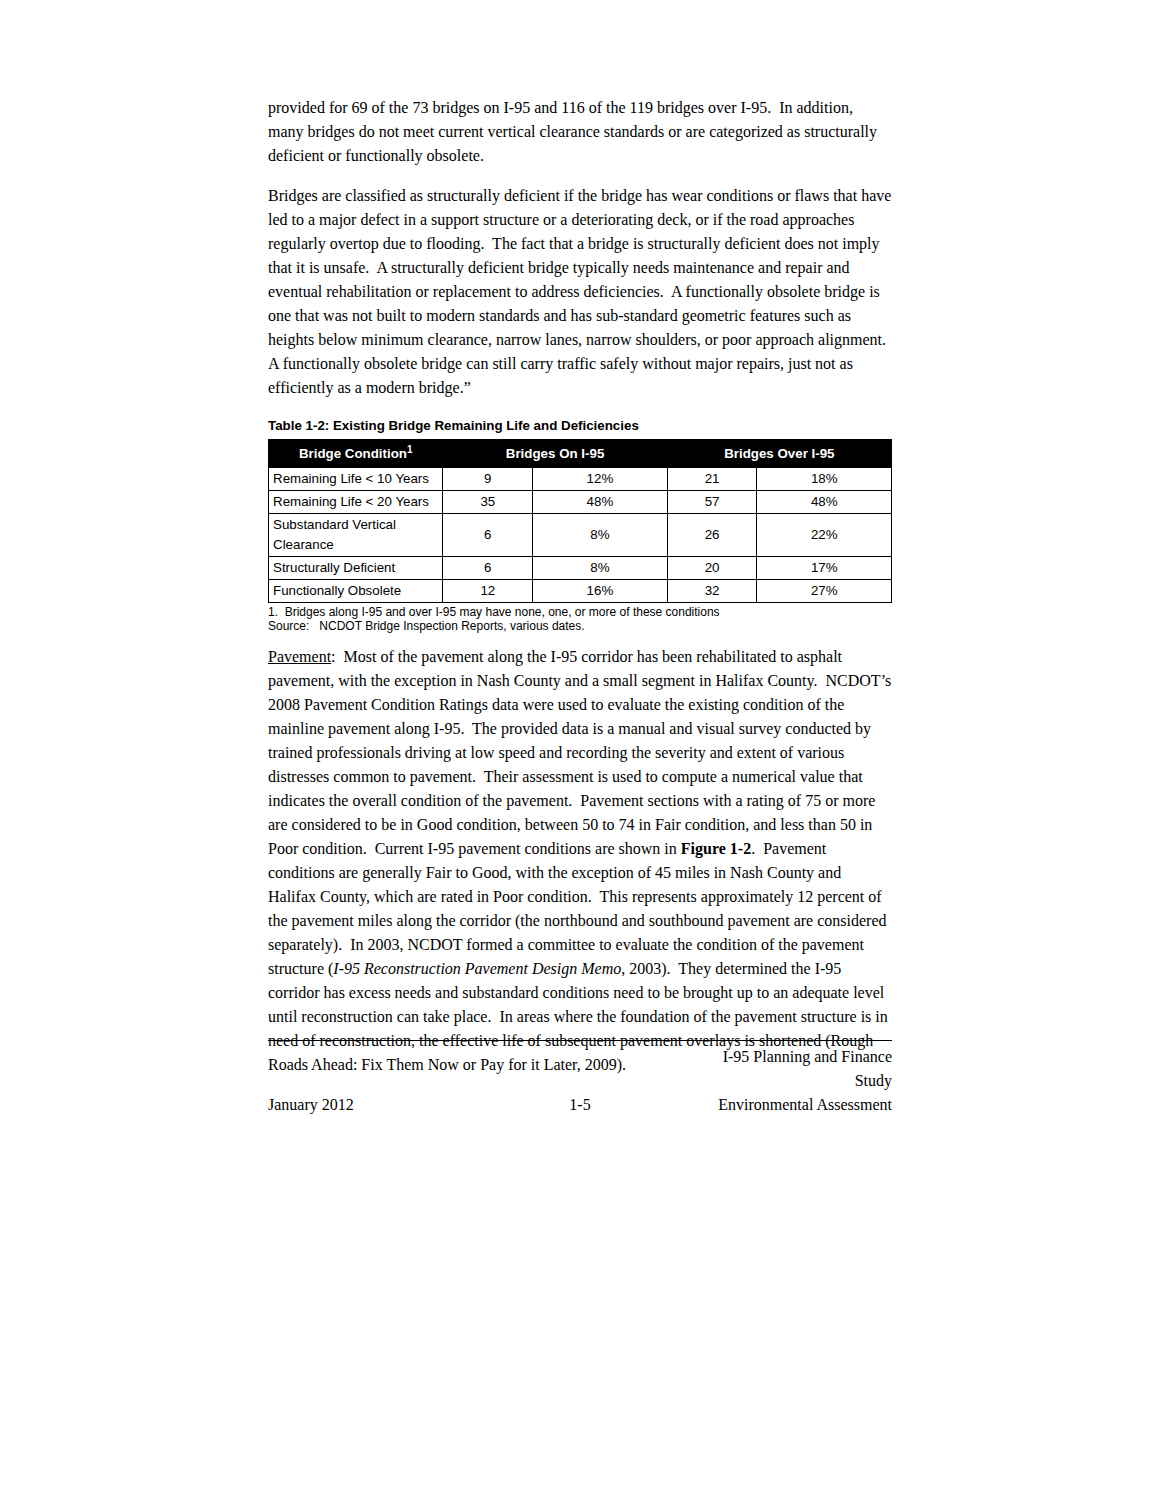provided for 69 of the 73 bridges on I-95 and 116 of the 119 bridges over I-95. In addition, many bridges do not meet current vertical clearance standards or are categorized as structurally deficient or functionally obsolete.
Bridges are classified as structurally deficient if the bridge has wear conditions or flaws that have led to a major defect in a support structure or a deteriorating deck, or if the road approaches regularly overtop due to flooding. The fact that a bridge is structurally deficient does not imply that it is unsafe. A structurally deficient bridge typically needs maintenance and repair and eventual rehabilitation or replacement to address deficiencies. A functionally obsolete bridge is one that was not built to modern standards and has sub-standard geometric features such as heights below minimum clearance, narrow lanes, narrow shoulders, or poor approach alignment. A functionally obsolete bridge can still carry traffic safely without major repairs, just not as efficiently as a modern bridge.”
Table 1-2: Existing Bridge Remaining Life and Deficiencies
| Bridge Condition 1 | Bridges On I-95 | Bridges Over I-95 |
| --- | --- | --- |
| Remaining Life < 10 Years | 9 | 12% | 21 | 18% |
| Remaining Life < 20 Years | 35 | 48% | 57 | 48% |
| Substandard Vertical Clearance | 6 | 8% | 26 | 22% |
| Structurally Deficient | 6 | 8% | 20 | 17% |
| Functionally Obsolete | 12 | 16% | 32 | 27% |
1. Bridges along I-95 and over I-95 may have none, one, or more of these conditions
Source: NCDOT Bridge Inspection Reports, various dates.
Pavement: Most of the pavement along the I-95 corridor has been rehabilitated to asphalt pavement, with the exception in Nash County and a small segment in Halifax County. NCDOT’s 2008 Pavement Condition Ratings data were used to evaluate the existing condition of the mainline pavement along I-95. The provided data is a manual and visual survey conducted by trained professionals driving at low speed and recording the severity and extent of various distresses common to pavement. Their assessment is used to compute a numerical value that indicates the overall condition of the pavement. Pavement sections with a rating of 75 or more are considered to be in Good condition, between 50 to 74 in Fair condition, and less than 50 in Poor condition. Current I-95 pavement conditions are shown in Figure 1-2. Pavement conditions are generally Fair to Good, with the exception of 45 miles in Nash County and Halifax County, which are rated in Poor condition. This represents approximately 12 percent of the pavement miles along the corridor (the northbound and southbound pavement are considered separately). In 2003, NCDOT formed a committee to evaluate the condition of the pavement structure (I-95 Reconstruction Pavement Design Memo, 2003). They determined the I-95 corridor has excess needs and substandard conditions need to be brought up to an adequate level until reconstruction can take place. In areas where the foundation of the pavement structure is in need of reconstruction, the effective life of subsequent pavement overlays is shortened (Rough Roads Ahead: Fix Them Now or Pay for it Later, 2009).
| | | I-95 Planning and Finance Study |
| January 2012 | 1-5 | Environmental Assessment |